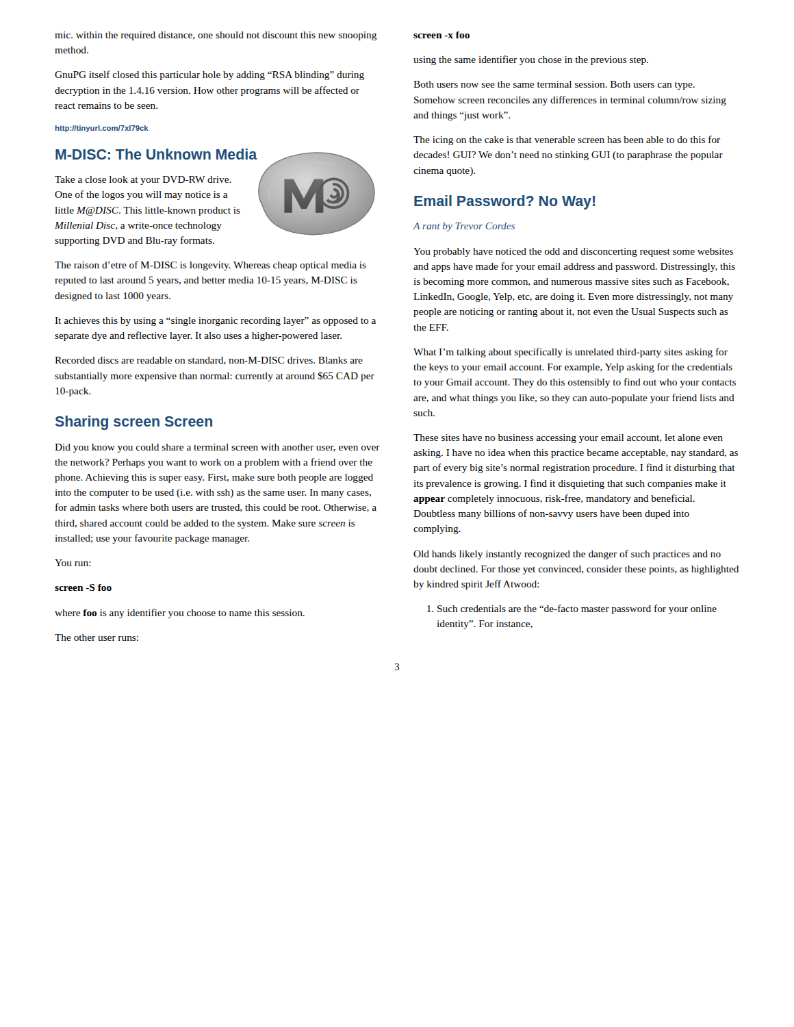mic. within the required distance, one should not discount this new snooping method.
GnuPG itself closed this particular hole by adding “RSA blinding” during decryption in the 1.4.16 version. How other programs will be affected or react remains to be seen.
http://tinyurl.com/7xl79ck
M-DISC: The Unknown Media
Take a close look at your DVD-RW drive. One of the logos you will may notice is a little M@DISC. This little-known product is Millenial Disc, a write-once technology supporting DVD and Blu-ray formats.
The raison d’etre of M-DISC is longevity. Whereas cheap optical media is reputed to last around 5 years, and better media 10-15 years, M-DISC is designed to last 1000 years.
It achieves this by using a “single inorganic recording layer” as opposed to a separate dye and reflective layer. It also uses a higher-powered laser.
Recorded discs are readable on standard, non-M-DISC drives. Blanks are substantially more expensive than normal: currently at around $65 CAD per 10-pack.
Sharing screen Screen
Did you know you could share a terminal screen with another user, even over the network? Perhaps you want to work on a problem with a friend over the phone. Achieving this is super easy. First, make sure both people are logged into the computer to be used (i.e. with ssh) as the same user. In many cases, for admin tasks where both users are trusted, this could be root. Otherwise, a third, shared account could be added to the system. Make sure screen is installed; use your favourite package manager.
You run:
screen -S foo
where foo is any identifier you choose to name this session.
The other user runs:
screen -x foo
using the same identifier you chose in the previous step.
Both users now see the same terminal session. Both users can type. Somehow screen reconciles any differences in terminal column/row sizing and things “just work”.
The icing on the cake is that venerable screen has been able to do this for decades! GUI? We don’t need no stinking GUI (to paraphrase the popular cinema quote).
Email Password? No Way!
A rant by Trevor Cordes
You probably have noticed the odd and disconcerting request some websites and apps have made for your email address and password. Distressingly, this is becoming more common, and numerous massive sites such as Facebook, LinkedIn, Google, Yelp, etc, are doing it. Even more distressingly, not many people are noticing or ranting about it, not even the Usual Suspects such as the EFF.
What I’m talking about specifically is unrelated third-party sites asking for the keys to your email account. For example, Yelp asking for the credentials to your Gmail account. They do this ostensibly to find out who your contacts are, and what things you like, so they can auto-populate your friend lists and such.
These sites have no business accessing your email account, let alone even asking. I have no idea when this practice became acceptable, nay standard, as part of every big site’s normal registration procedure. I find it disturbing that its prevalence is growing. I find it disquieting that such companies make it appear completely innocuous, risk-free, mandatory and beneficial. Doubtless many billions of non-savvy users have been duped into complying.
Old hands likely instantly recognized the danger of such practices and no doubt declined. For those yet convinced, consider these points, as highlighted by kindred spirit Jeff Atwood:
Such credentials are the “de-facto master password for your online identity”. For instance,
3